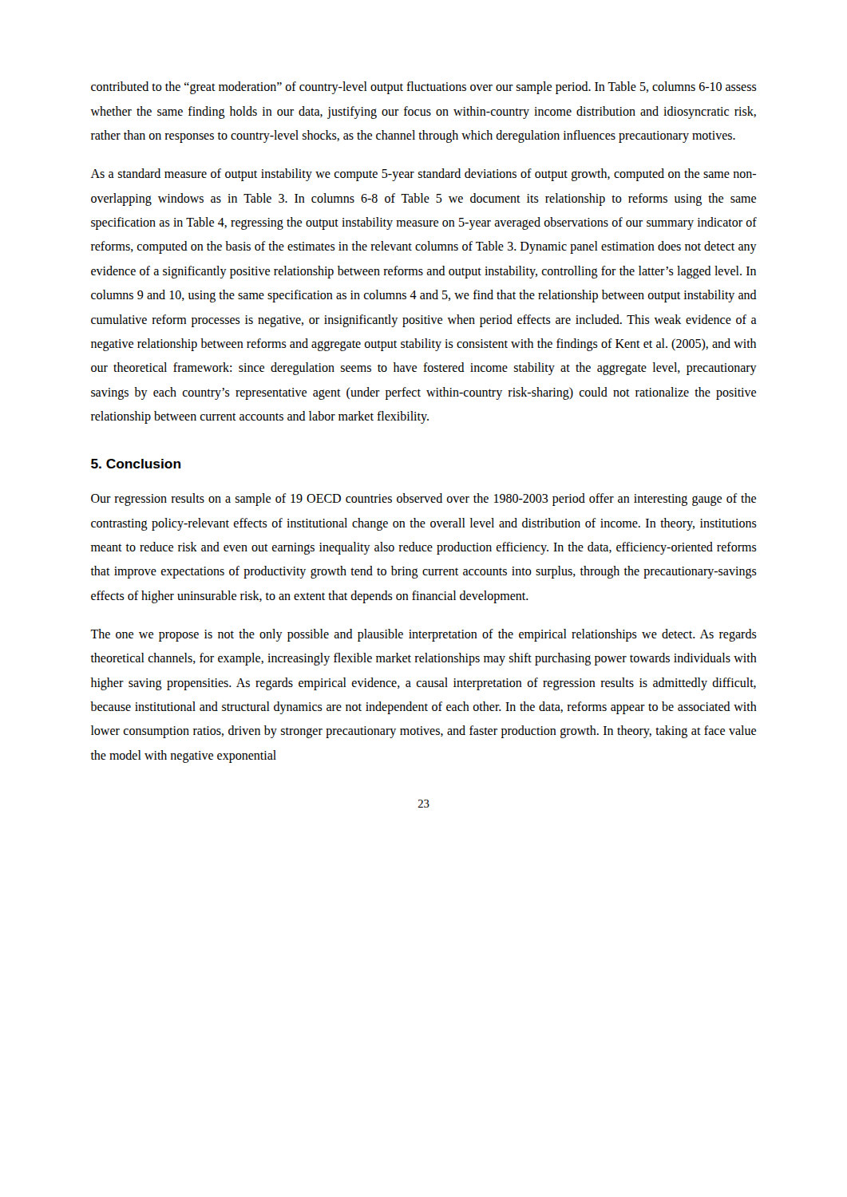contributed to the “great moderation” of country-level output fluctuations over our sample period. In Table 5, columns 6-10 assess whether the same finding holds in our data, justifying our focus on within-country income distribution and idiosyncratic risk, rather than on responses to country-level shocks, as the channel through which deregulation influences precautionary motives.
As a standard measure of output instability we compute 5-year standard deviations of output growth, computed on the same non-overlapping windows as in Table 3. In columns 6-8 of Table 5 we document its relationship to reforms using the same specification as in Table 4, regressing the output instability measure on 5-year averaged observations of our summary indicator of reforms, computed on the basis of the estimates in the relevant columns of Table 3. Dynamic panel estimation does not detect any evidence of a significantly positive relationship between reforms and output instability, controlling for the latter’s lagged level. In columns 9 and 10, using the same specification as in columns 4 and 5, we find that the relationship between output instability and cumulative reform processes is negative, or insignificantly positive when period effects are included. This weak evidence of a negative relationship between reforms and aggregate output stability is consistent with the findings of Kent et al. (2005), and with our theoretical framework: since deregulation seems to have fostered income stability at the aggregate level, precautionary savings by each country’s representative agent (under perfect within-country risk-sharing) could not rationalize the positive relationship between current accounts and labor market flexibility.
5. Conclusion
Our regression results on a sample of 19 OECD countries observed over the 1980-2003 period offer an interesting gauge of the contrasting policy-relevant effects of institutional change on the overall level and distribution of income. In theory, institutions meant to reduce risk and even out earnings inequality also reduce production efficiency. In the data, efficiency-oriented reforms that improve expectations of productivity growth tend to bring current accounts into surplus, through the precautionary-savings effects of higher uninsurable risk, to an extent that depends on financial development.
The one we propose is not the only possible and plausible interpretation of the empirical relationships we detect. As regards theoretical channels, for example, increasingly flexible market relationships may shift purchasing power towards individuals with higher saving propensities. As regards empirical evidence, a causal interpretation of regression results is admittedly difficult, because institutional and structural dynamics are not independent of each other. In the data, reforms appear to be associated with lower consumption ratios, driven by stronger precautionary motives, and faster production growth. In theory, taking at face value the model with negative exponential
23